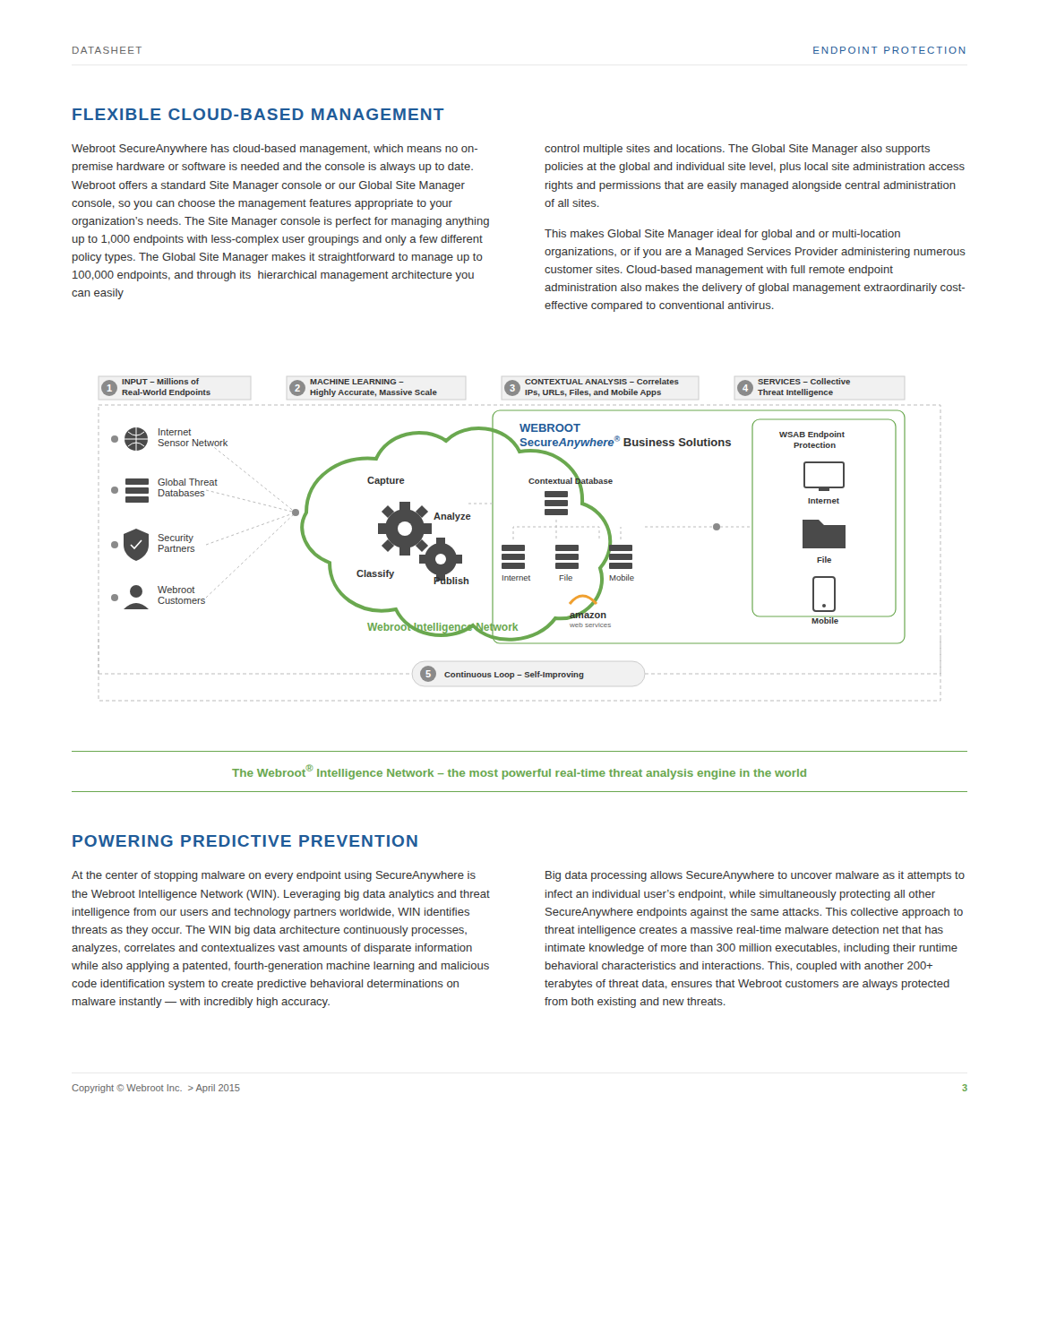Datasheet
Endpoint Protection
Flexible Cloud-Based Management
Webroot SecureAnywhere has cloud-based management, which means no on-premise hardware or software is needed and the console is always up to date. Webroot offers a standard Site Manager console or our Global Site Manager console, so you can choose the management features appropriate to your organization’s needs. The Site Manager console is perfect for managing anything up to 1,000 endpoints with less-complex user groupings and only a few different policy types. The Global Site Manager makes it straightforward to manage up to 100,000 endpoints, and through its hierarchical management architecture you can easily
control multiple sites and locations. The Global Site Manager also supports policies at the global and individual site level, plus local site administration access rights and permissions that are easily managed alongside central administration of all sites.
This makes Global Site Manager ideal for global and or multi-location organizations, or if you are a Managed Services Provider administering numerous customer sites. Cloud-based management with full remote endpoint administration also makes the delivery of global management extraordinarily cost-effective compared to conventional antivirus.
1 INPUT – Millions of Real-World Endpoints 2 MACHINE LEARNING – Highly Accurate, Massive Scale 3 CONTEXTUAL ANALYSIS – Correlates IPs, URLs, Files, and Mobile Apps 4 SERVICES – Collective Threat Intelligence Internet Sensor Network Global Threat Databases Security Partners Webroot Customers Capture Analyze Classify Publish Webroot Intelligence Network WEBROOT SecureAnywhere® Business Solutions Contextual Database Internet File Mobile amazon web services WSAB Endpoint Protection Internet File Mobile 5 Continuous Loop – Self-Improving
The Webroot® Intelligence Network – the most powerful real-time threat analysis engine in the world
Powering Predictive Prevention
At the center of stopping malware on every endpoint using SecureAnywhere is the Webroot Intelligence Network (WIN). Leveraging big data analytics and threat intelligence from our users and technology partners worldwide, WIN identifies threats as they occur. The WIN big data architecture continuously processes, analyzes, correlates and contextualizes vast amounts of disparate information while also applying a patented, fourth-generation machine learning and malicious code identification system to create predictive behavioral determinations on malware instantly — with incredibly high accuracy.
Big data processing allows SecureAnywhere to uncover malware as it attempts to infect an individual user’s endpoint, while simultaneously protecting all other SecureAnywhere endpoints against the same attacks. This collective approach to threat intelligence creates a massive real-time malware detection net that has intimate knowledge of more than 300 million executables, including their runtime behavioral characteristics and interactions. This, coupled with another 200+ terabytes of threat data, ensures that Webroot customers are always protected from both existing and new threats.
Copyright © Webroot Inc. > April 2015
3